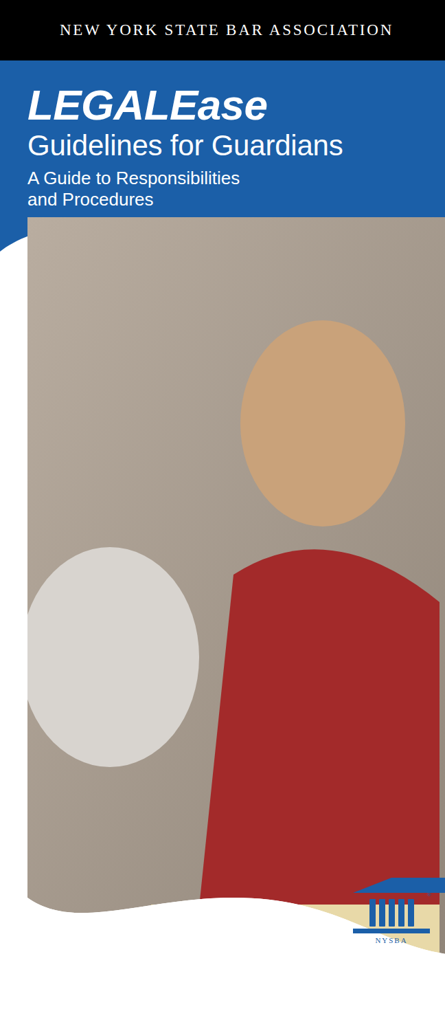New York State Bar Association
LEGALEase
Guidelines for Guardians
A Guide to Responsibilities
and Procedures
NYSBA
®